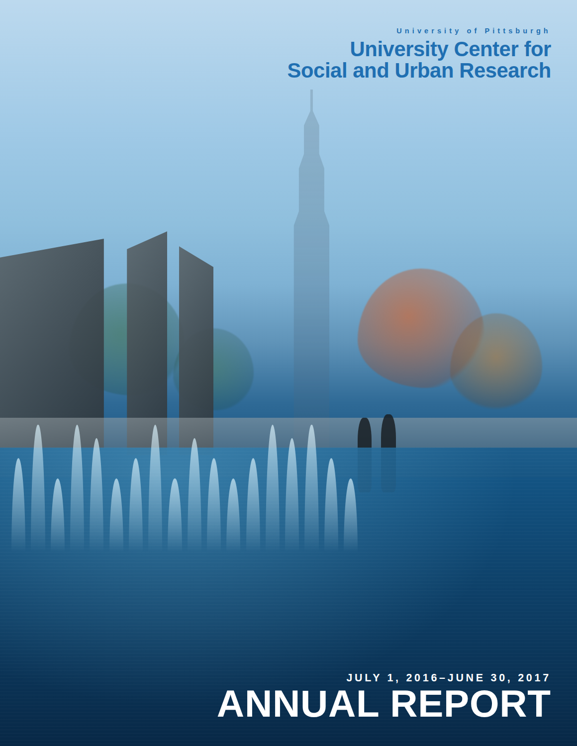University of Pittsburgh
University Center for Social and Urban Research
JULY 1, 2016–JUNE 30, 2017
ANNUAL REPORT